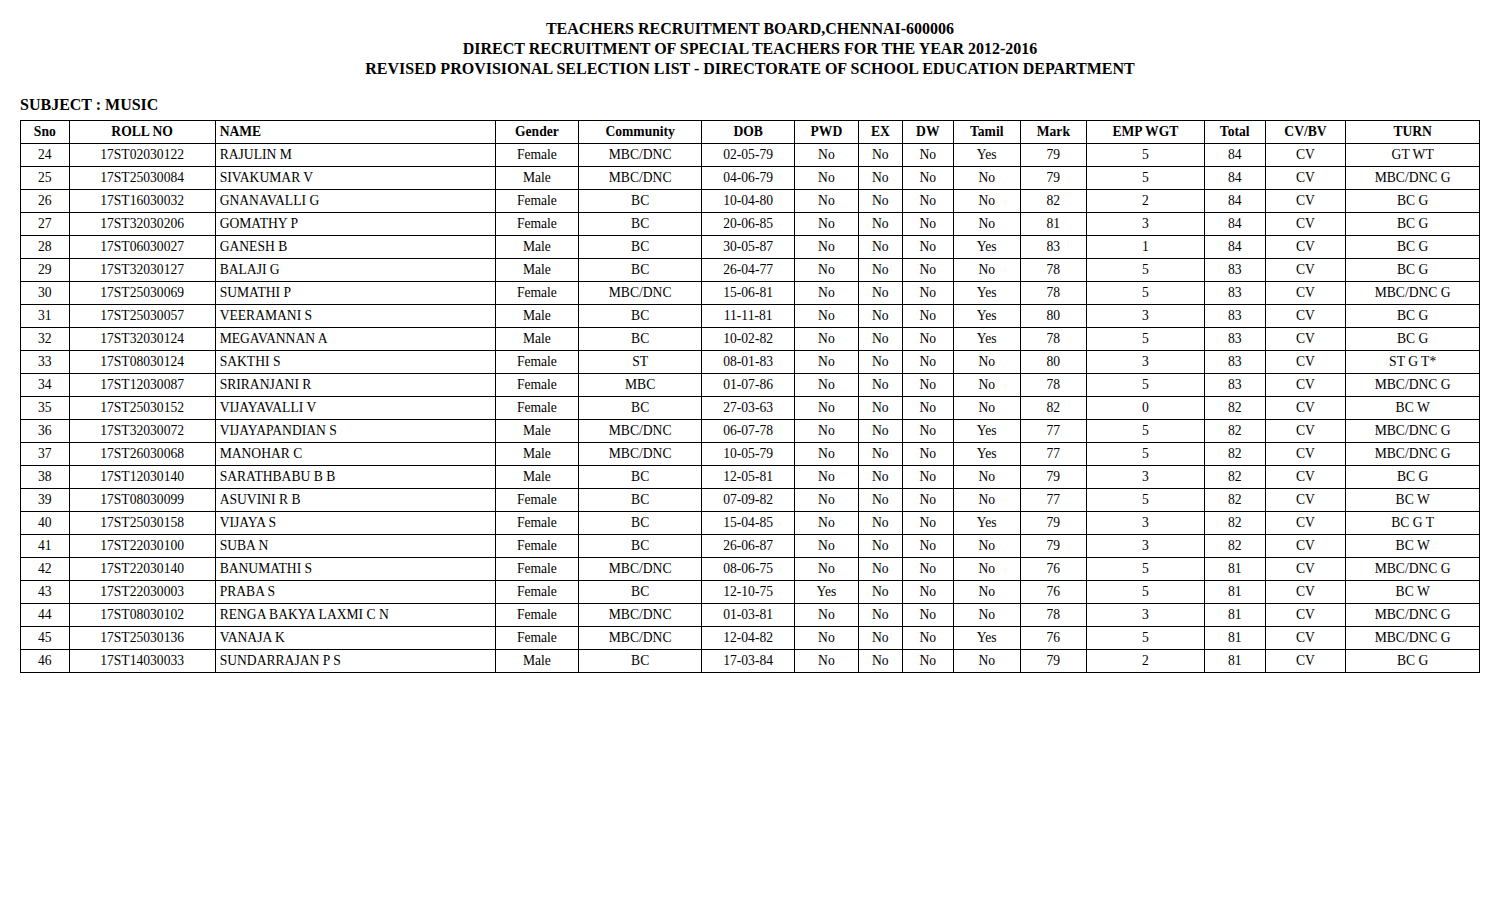TEACHERS RECRUITMENT BOARD,CHENNAI-600006
DIRECT RECRUITMENT OF SPECIAL TEACHERS FOR THE YEAR 2012-2016
REVISED PROVISIONAL SELECTION LIST - DIRECTORATE OF SCHOOL EDUCATION DEPARTMENT
SUBJECT : MUSIC
| Sno | ROLL NO | NAME | Gender | Community | DOB | PWD | EX | DW | Tamil | Mark | EMP WGT | Total | CV/BV | TURN |
| --- | --- | --- | --- | --- | --- | --- | --- | --- | --- | --- | --- | --- | --- | --- |
| 24 | 17ST02030122 | RAJULIN M | Female | MBC/DNC | 02-05-79 | No | No | No | Yes | 79 | 5 | 84 | CV | GT WT |
| 25 | 17ST25030084 | SIVAKUMAR V | Male | MBC/DNC | 04-06-79 | No | No | No | No | 79 | 5 | 84 | CV | MBC/DNC G |
| 26 | 17ST16030032 | GNANAVALLI G | Female | BC | 10-04-80 | No | No | No | No | 82 | 2 | 84 | CV | BC G |
| 27 | 17ST32030206 | GOMATHY P | Female | BC | 20-06-85 | No | No | No | No | 81 | 3 | 84 | CV | BC G |
| 28 | 17ST06030027 | GANESH B | Male | BC | 30-05-87 | No | No | No | Yes | 83 | 1 | 84 | CV | BC G |
| 29 | 17ST32030127 | BALAJI G | Male | BC | 26-04-77 | No | No | No | No | 78 | 5 | 83 | CV | BC G |
| 30 | 17ST25030069 | SUMATHI P | Female | MBC/DNC | 15-06-81 | No | No | No | Yes | 78 | 5 | 83 | CV | MBC/DNC G |
| 31 | 17ST25030057 | VEERAMANI S | Male | BC | 11-11-81 | No | No | No | Yes | 80 | 3 | 83 | CV | BC G |
| 32 | 17ST32030124 | MEGAVANNAN A | Male | BC | 10-02-82 | No | No | No | Yes | 78 | 5 | 83 | CV | BC G |
| 33 | 17ST08030124 | SAKTHI S | Female | ST | 08-01-83 | No | No | No | No | 80 | 3 | 83 | CV | ST G T* |
| 34 | 17ST12030087 | SRIRANJANI R | Female | MBC | 01-07-86 | No | No | No | No | 78 | 5 | 83 | CV | MBC/DNC G |
| 35 | 17ST25030152 | VIJAYAVALLI V | Female | BC | 27-03-63 | No | No | No | No | 82 | 0 | 82 | CV | BC W |
| 36 | 17ST32030072 | VIJAYAPANDIAN S | Male | MBC/DNC | 06-07-78 | No | No | No | Yes | 77 | 5 | 82 | CV | MBC/DNC G |
| 37 | 17ST26030068 | MANOHAR C | Male | MBC/DNC | 10-05-79 | No | No | No | Yes | 77 | 5 | 82 | CV | MBC/DNC G |
| 38 | 17ST12030140 | SARATHBABU B B | Male | BC | 12-05-81 | No | No | No | No | 79 | 3 | 82 | CV | BC G |
| 39 | 17ST08030099 | ASUVINI R B | Female | BC | 07-09-82 | No | No | No | No | 77 | 5 | 82 | CV | BC W |
| 40 | 17ST25030158 | VIJAYA S | Female | BC | 15-04-85 | No | No | No | Yes | 79 | 3 | 82 | CV | BC G T |
| 41 | 17ST22030100 | SUBA N | Female | BC | 26-06-87 | No | No | No | No | 79 | 3 | 82 | CV | BC W |
| 42 | 17ST22030140 | BANUMATHI S | Female | MBC/DNC | 08-06-75 | No | No | No | No | 76 | 5 | 81 | CV | MBC/DNC G |
| 43 | 17ST22030003 | PRABA S | Female | BC | 12-10-75 | Yes | No | No | No | 76 | 5 | 81 | CV | BC W |
| 44 | 17ST08030102 | RENGA BAKYA LAXMI C N | Female | MBC/DNC | 01-03-81 | No | No | No | No | 78 | 3 | 81 | CV | MBC/DNC G |
| 45 | 17ST25030136 | VANAJA K | Female | MBC/DNC | 12-04-82 | No | No | No | Yes | 76 | 5 | 81 | CV | MBC/DNC G |
| 46 | 17ST14030033 | SUNDARRAJAN P S | Male | BC | 17-03-84 | No | No | No | No | 79 | 2 | 81 | CV | BC G |